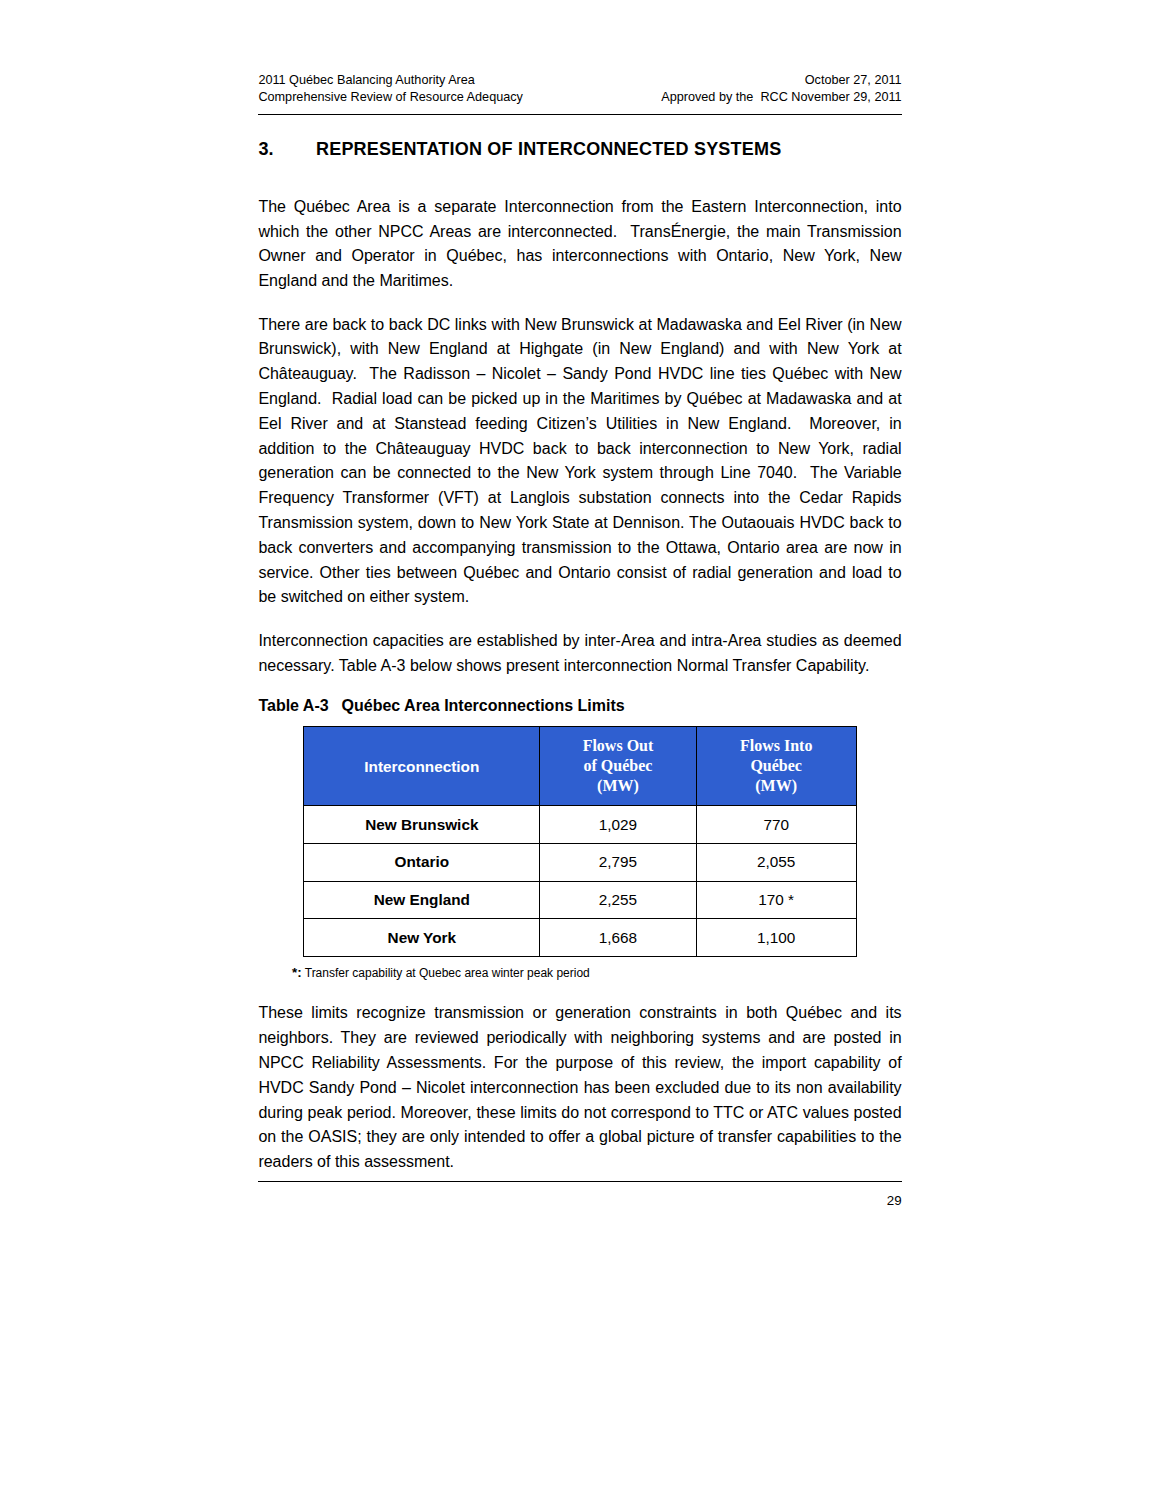2011 Québec Balancing Authority Area
Comprehensive Review of Resource Adequacy
October 27, 2011
Approved by the RCC November 29, 2011
3. REPRESENTATION OF INTERCONNECTED SYSTEMS
The Québec Area is a separate Interconnection from the Eastern Interconnection, into which the other NPCC Areas are interconnected. TransÉnergie, the main Transmission Owner and Operator in Québec, has interconnections with Ontario, New York, New England and the Maritimes.
There are back to back DC links with New Brunswick at Madawaska and Eel River (in New Brunswick), with New England at Highgate (in New England) and with New York at Châteauguay. The Radisson – Nicolet – Sandy Pond HVDC line ties Québec with New England. Radial load can be picked up in the Maritimes by Québec at Madawaska and at Eel River and at Stanstead feeding Citizen’s Utilities in New England. Moreover, in addition to the Châteauguay HVDC back to back interconnection to New York, radial generation can be connected to the New York system through Line 7040. The Variable Frequency Transformer (VFT) at Langlois substation connects into the Cedar Rapids Transmission system, down to New York State at Dennison. The Outaouais HVDC back to back converters and accompanying transmission to the Ottawa, Ontario area are now in service. Other ties between Québec and Ontario consist of radial generation and load to be switched on either system.
Interconnection capacities are established by inter-Area and intra-Area studies as deemed necessary. Table A-3 below shows present interconnection Normal Transfer Capability.
Table A-3 Québec Area Interconnections Limits
| Interconnection | Flows Out of Québec (MW) | Flows Into Québec (MW) |
| --- | --- | --- |
| New Brunswick | 1,029 | 770 |
| Ontario | 2,795 | 2,055 |
| New England | 2,255 | 170 * |
| New York | 1,668 | 1,100 |
*: Transfer capability at Quebec area winter peak period
These limits recognize transmission or generation constraints in both Québec and its neighbors. They are reviewed periodically with neighboring systems and are posted in NPCC Reliability Assessments. For the purpose of this review, the import capability of HVDC Sandy Pond – Nicolet interconnection has been excluded due to its non availability during peak period. Moreover, these limits do not correspond to TTC or ATC values posted on the OASIS; they are only intended to offer a global picture of transfer capabilities to the readers of this assessment.
29